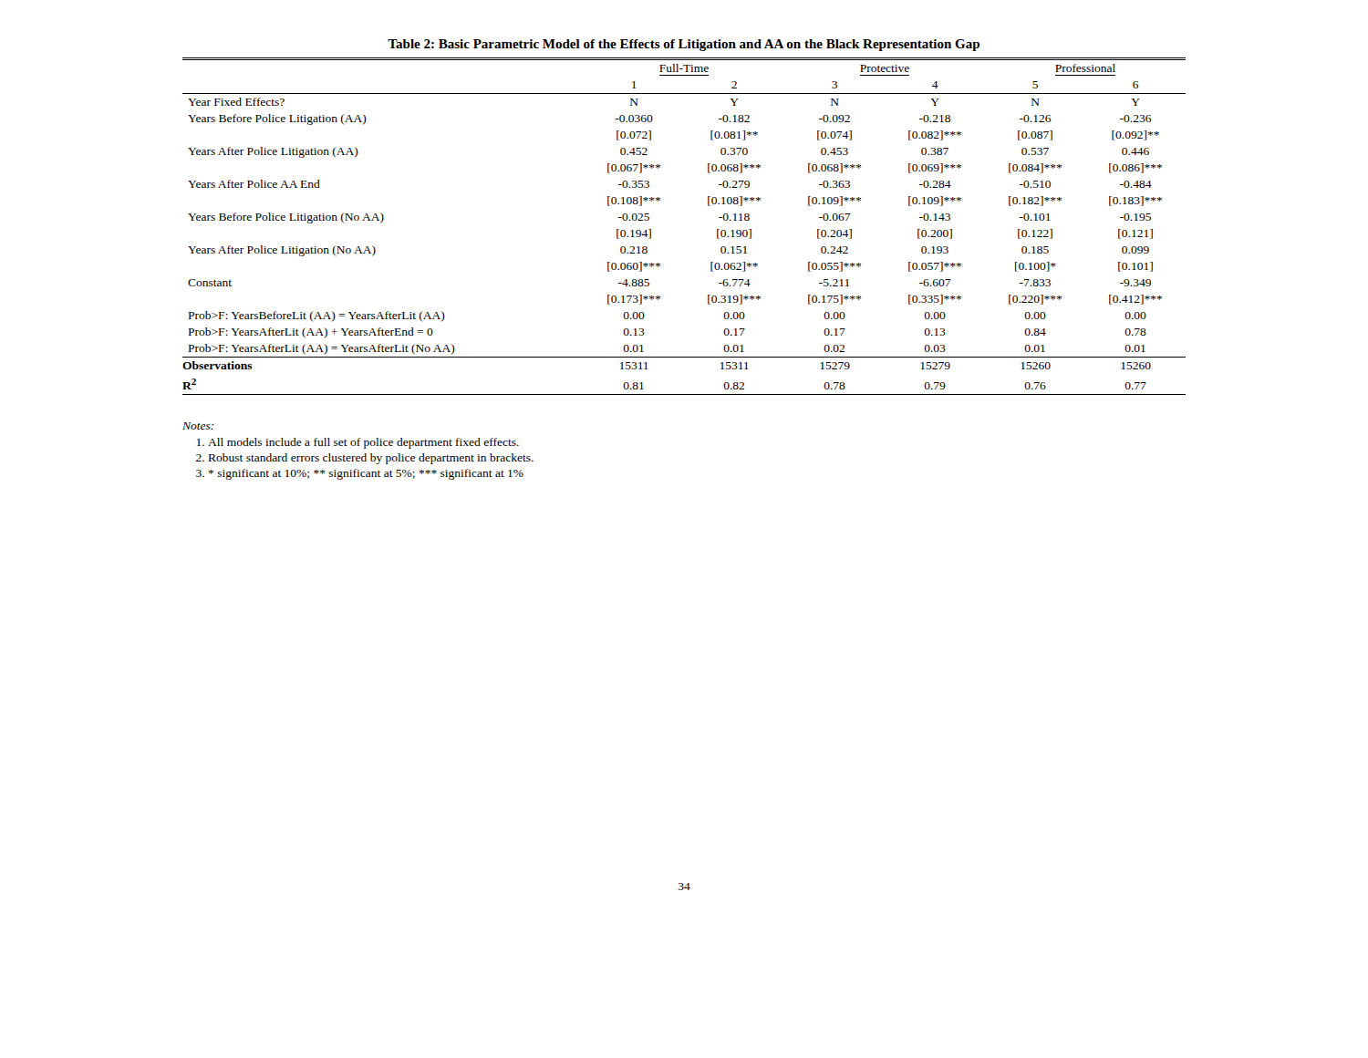Table 2: Basic Parametric Model of the Effects of Litigation and AA on the Black Representation Gap
| | Full-Time | Protective | Professional |
| | 1 | 2 | 3 | 4 | 5 | 6 |
| Year Fixed Effects? | N | Y | N | Y | N | Y |
| Years Before Police Litigation (AA) | -0.0360 | -0.182 | -0.092 | -0.218 | -0.126 | -0.236 |
| | [0.072] | [0.081]** | [0.074] | [0.082]*** | [0.087] | [0.092]** |
| Years After Police Litigation (AA) | 0.452 | 0.370 | 0.453 | 0.387 | 0.537 | 0.446 |
| | [0.067]*** | [0.068]*** | [0.068]*** | [0.069]*** | [0.084]*** | [0.086]*** |
| Years After Police AA End | -0.353 | -0.279 | -0.363 | -0.284 | -0.510 | -0.484 |
| | [0.108]*** | [0.108]*** | [0.109]*** | [0.109]*** | [0.182]*** | [0.183]*** |
| Years Before Police Litigation (No AA) | -0.025 | -0.118 | -0.067 | -0.143 | -0.101 | -0.195 |
| | [0.194] | [0.190] | [0.204] | [0.200] | [0.122] | [0.121] |
| Years After Police Litigation (No AA) | 0.218 | 0.151 | 0.242 | 0.193 | 0.185 | 0.099 |
| | [0.060]*** | [0.062]** | [0.055]*** | [0.057]*** | [0.100]* | [0.101] |
| Constant | -4.885 | -6.774 | -5.211 | -6.607 | -7.833 | -9.349 |
| | [0.173]*** | [0.319]*** | [0.175]*** | [0.335]*** | [0.220]*** | [0.412]*** |
| Prob>F: YearsBeforeLit (AA) = YearsAfterLit (AA) | 0.00 | 0.00 | 0.00 | 0.00 | 0.00 | 0.00 |
| Prob>F: YearsAfterLit (AA) + YearsAfterEnd = 0 | 0.13 | 0.17 | 0.17 | 0.13 | 0.84 | 0.78 |
| Prob>F: YearsAfterLit (AA) = YearsAfterLit (No AA) | 0.01 | 0.01 | 0.02 | 0.03 | 0.01 | 0.01 |
| Observations | 15311 | 15311 | 15279 | 15279 | 15260 | 15260 |
| R 2 | 0.81 | 0.82 | 0.78 | 0.79 | 0.76 | 0.77 |
Notes:
All models include a full set of police department fixed effects.
Robust standard errors clustered by police department in brackets.
* significant at 10%; ** significant at 5%; *** significant at 1%
34